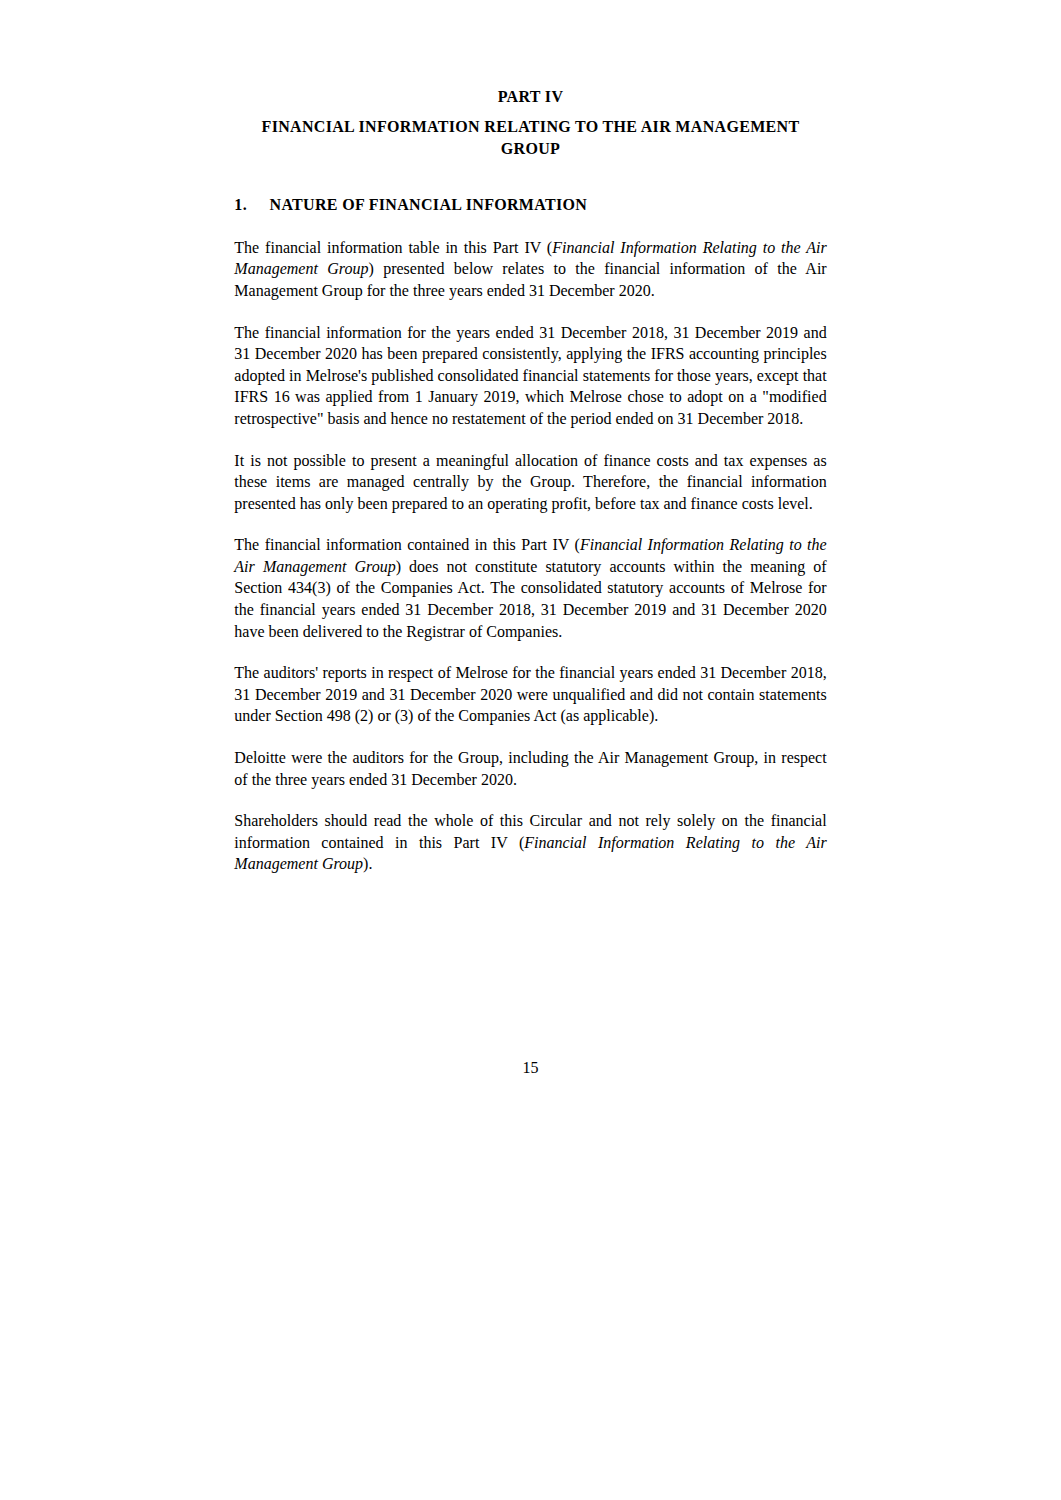PART IV
FINANCIAL INFORMATION RELATING TO THE AIR MANAGEMENT GROUP
1. NATURE OF FINANCIAL INFORMATION
The financial information table in this Part IV (Financial Information Relating to the Air Management Group) presented below relates to the financial information of the Air Management Group for the three years ended 31 December 2020.
The financial information for the years ended 31 December 2018, 31 December 2019 and 31 December 2020 has been prepared consistently, applying the IFRS accounting principles adopted in Melrose's published consolidated financial statements for those years, except that IFRS 16 was applied from 1 January 2019, which Melrose chose to adopt on a "modified retrospective" basis and hence no restatement of the period ended on 31 December 2018.
It is not possible to present a meaningful allocation of finance costs and tax expenses as these items are managed centrally by the Group. Therefore, the financial information presented has only been prepared to an operating profit, before tax and finance costs level.
The financial information contained in this Part IV (Financial Information Relating to the Air Management Group) does not constitute statutory accounts within the meaning of Section 434(3) of the Companies Act. The consolidated statutory accounts of Melrose for the financial years ended 31 December 2018, 31 December 2019 and 31 December 2020 have been delivered to the Registrar of Companies.
The auditors' reports in respect of Melrose for the financial years ended 31 December 2018, 31 December 2019 and 31 December 2020 were unqualified and did not contain statements under Section 498 (2) or (3) of the Companies Act (as applicable).
Deloitte were the auditors for the Group, including the Air Management Group, in respect of the three years ended 31 December 2020.
Shareholders should read the whole of this Circular and not rely solely on the financial information contained in this Part IV (Financial Information Relating to the Air Management Group).
15